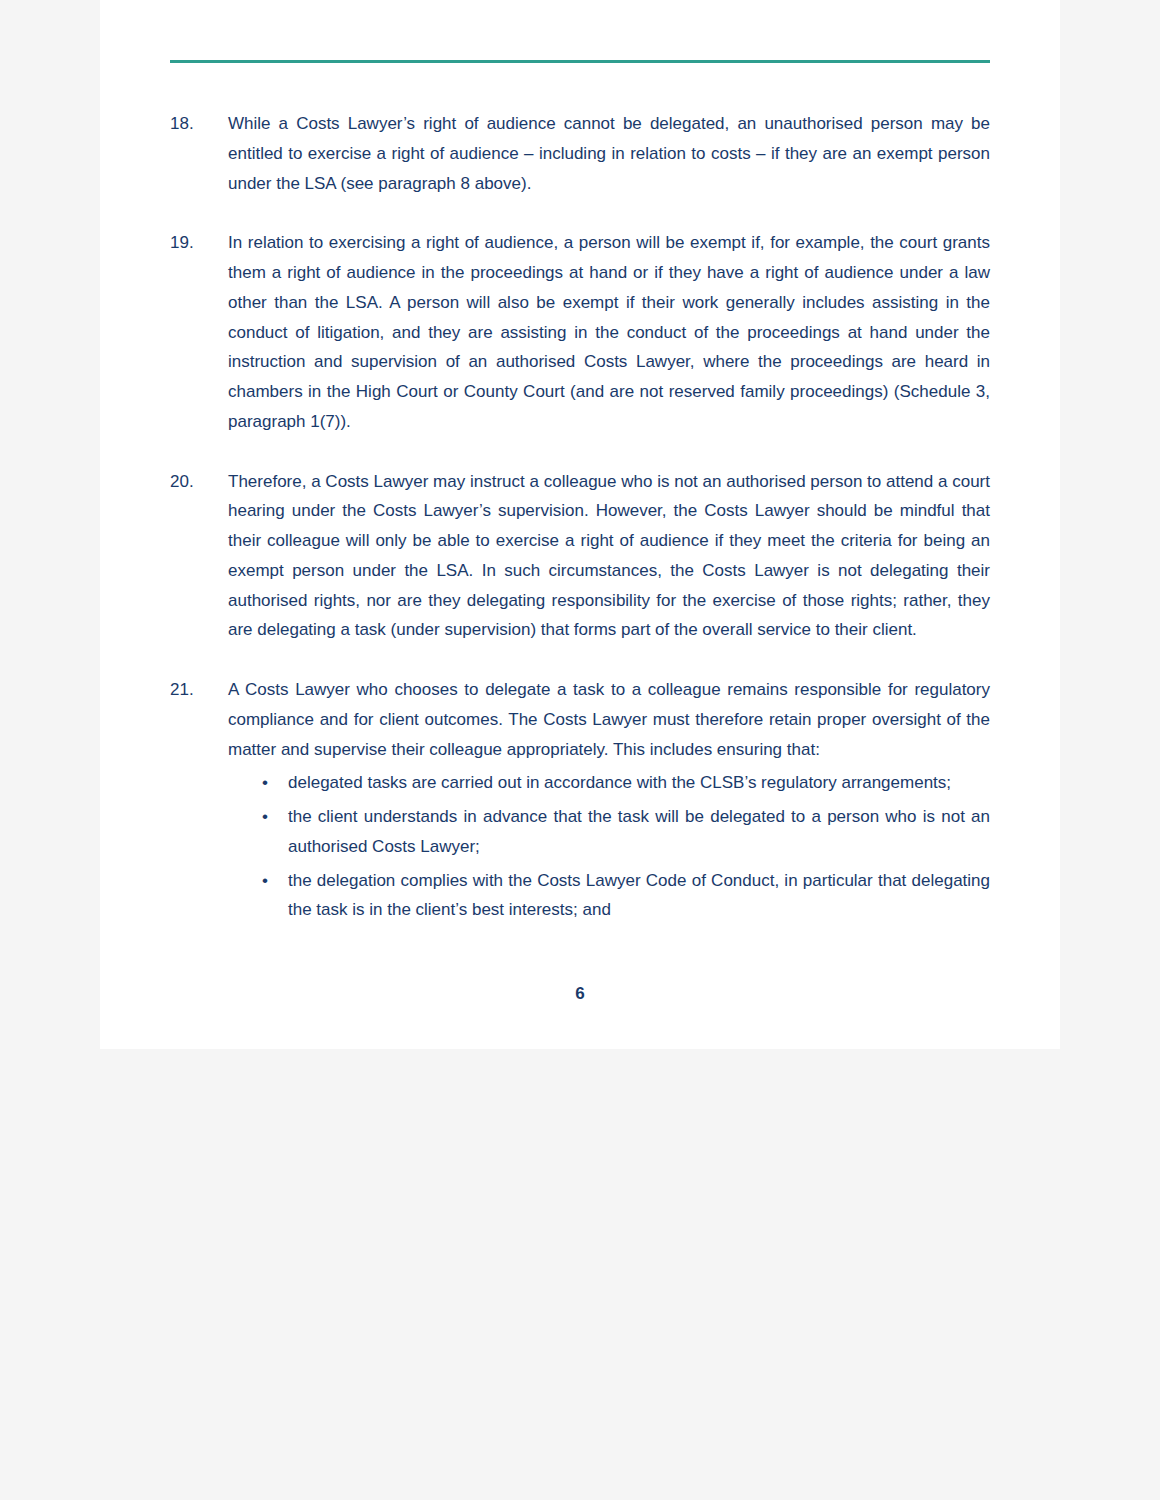18. While a Costs Lawyer’s right of audience cannot be delegated, an unauthorised person may be entitled to exercise a right of audience – including in relation to costs – if they are an exempt person under the LSA (see paragraph 8 above).
19. In relation to exercising a right of audience, a person will be exempt if, for example, the court grants them a right of audience in the proceedings at hand or if they have a right of audience under a law other than the LSA. A person will also be exempt if their work generally includes assisting in the conduct of litigation, and they are assisting in the conduct of the proceedings at hand under the instruction and supervision of an authorised Costs Lawyer, where the proceedings are heard in chambers in the High Court or County Court (and are not reserved family proceedings) (Schedule 3, paragraph 1(7)).
20. Therefore, a Costs Lawyer may instruct a colleague who is not an authorised person to attend a court hearing under the Costs Lawyer’s supervision. However, the Costs Lawyer should be mindful that their colleague will only be able to exercise a right of audience if they meet the criteria for being an exempt person under the LSA. In such circumstances, the Costs Lawyer is not delegating their authorised rights, nor are they delegating responsibility for the exercise of those rights; rather, they are delegating a task (under supervision) that forms part of the overall service to their client.
21. A Costs Lawyer who chooses to delegate a task to a colleague remains responsible for regulatory compliance and for client outcomes. The Costs Lawyer must therefore retain proper oversight of the matter and supervise their colleague appropriately. This includes ensuring that:
delegated tasks are carried out in accordance with the CLSB’s regulatory arrangements;
the client understands in advance that the task will be delegated to a person who is not an authorised Costs Lawyer;
the delegation complies with the Costs Lawyer Code of Conduct, in particular that delegating the task is in the client’s best interests; and
6